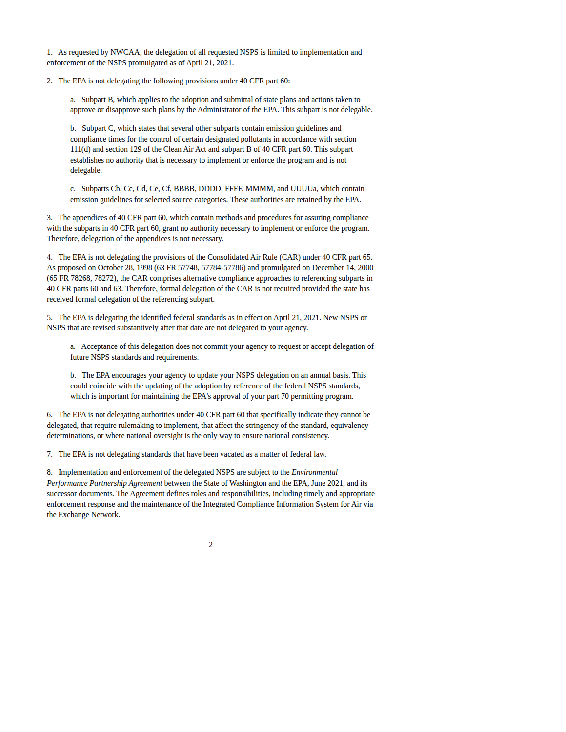1. As requested by NWCAA, the delegation of all requested NSPS is limited to implementation and enforcement of the NSPS promulgated as of April 21, 2021.
2. The EPA is not delegating the following provisions under 40 CFR part 60:
a. Subpart B, which applies to the adoption and submittal of state plans and actions taken to approve or disapprove such plans by the Administrator of the EPA. This subpart is not delegable.
b. Subpart C, which states that several other subparts contain emission guidelines and compliance times for the control of certain designated pollutants in accordance with section 111(d) and section 129 of the Clean Air Act and subpart B of 40 CFR part 60. This subpart establishes no authority that is necessary to implement or enforce the program and is not delegable.
c. Subparts Cb, Cc, Cd, Ce, Cf, BBBB, DDDD, FFFF, MMMM, and UUUUa, which contain emission guidelines for selected source categories. These authorities are retained by the EPA.
3. The appendices of 40 CFR part 60, which contain methods and procedures for assuring compliance with the subparts in 40 CFR part 60, grant no authority necessary to implement or enforce the program. Therefore, delegation of the appendices is not necessary.
4. The EPA is not delegating the provisions of the Consolidated Air Rule (CAR) under 40 CFR part 65. As proposed on October 28, 1998 (63 FR 57748, 57784-57786) and promulgated on December 14, 2000 (65 FR 78268, 78272), the CAR comprises alternative compliance approaches to referencing subparts in 40 CFR parts 60 and 63. Therefore, formal delegation of the CAR is not required provided the state has received formal delegation of the referencing subpart.
5. The EPA is delegating the identified federal standards as in effect on April 21, 2021. New NSPS or NSPS that are revised substantively after that date are not delegated to your agency.
a. Acceptance of this delegation does not commit your agency to request or accept delegation of future NSPS standards and requirements.
b. The EPA encourages your agency to update your NSPS delegation on an annual basis. This could coincide with the updating of the adoption by reference of the federal NSPS standards, which is important for maintaining the EPA's approval of your part 70 permitting program.
6. The EPA is not delegating authorities under 40 CFR part 60 that specifically indicate they cannot be delegated, that require rulemaking to implement, that affect the stringency of the standard, equivalency determinations, or where national oversight is the only way to ensure national consistency.
7. The EPA is not delegating standards that have been vacated as a matter of federal law.
8. Implementation and enforcement of the delegated NSPS are subject to the Environmental Performance Partnership Agreement between the State of Washington and the EPA, June 2021, and its successor documents. The Agreement defines roles and responsibilities, including timely and appropriate enforcement response and the maintenance of the Integrated Compliance Information System for Air via the Exchange Network.
2